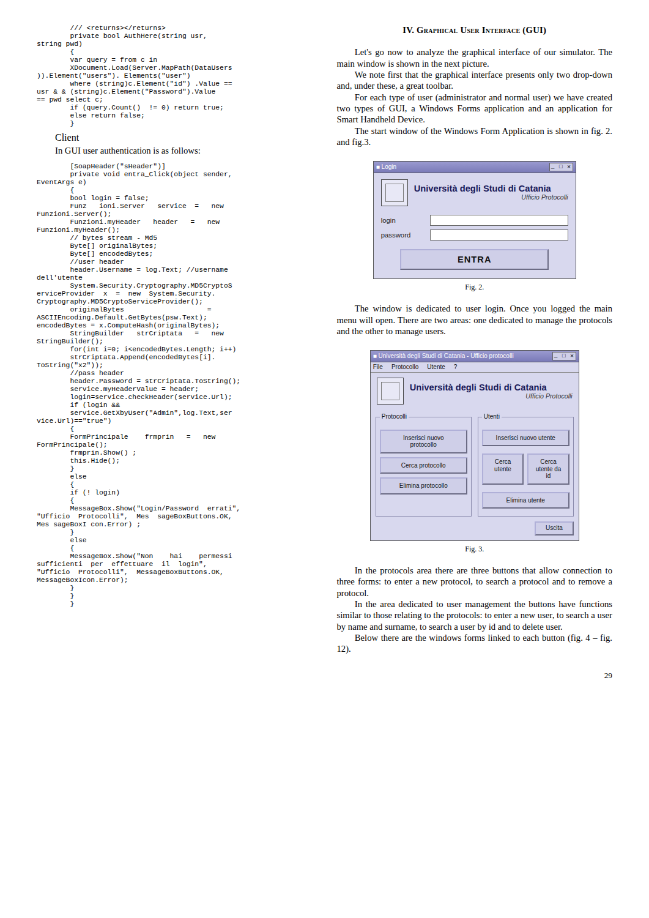/// <returns></returns>
        private bool AuthHere(string usr,
string pwd)
        {
        var query = from c in
        XDocument.Load(Server.MapPath(DataUsers
)).Element("users"). Elements("user")
        where (string)c.Element("id") .Value ==
usr & & (string)c.Element("Password").Value
== pwd select c;
        if (query.Count()  != 0) return true;
        else return false;
        }
Client
In GUI user authentication is as follows:
        [SoapHeader("sHeader")]
        private void entra_Click(object sender,
EventArgs e)
        {
        bool login = false;
        Funz   ioni.Server   service  =   new
Funzioni.Server();
        Funzioni.myHeader   header   =   new
Funzioni.myHeader();
        // bytes stream - Md5
        Byte[] originalBytes;
        Byte[] encodedBytes;
        //user header
        header.Username = log.Text; //username
dell'utente
        System.Security.Cryptography.MD5CryptoS
erviceProvider  x  =  new  System.Security.
Cryptography.MD5CryptoServiceProvider();
        originalBytes                    =
ASCIIEncoding.Default.GetBytes(psw.Text);
encodedBytes = x.ComputeHash(originalBytes);
        StringBuilder   strCriptata   =   new
StringBuilder();
        for(int i=0; i<encodedBytes.Length; i++)
        strCriptata.Append(encodedBytes[i].
ToString("x2"));
        //pass header
        header.Password = strCriptata.ToString();
        service.myHeaderValue = header;
        login=service.checkHeader(service.Url);
        if (login &&
        service.GetXbyUser("Admin",log.Text,ser
vice.Url)=="true")
        {
        FormPrincipale    frmprin   =   new
FormPrincipale();
        frmprin.Show() ;
        this.Hide();
        }
        else
        {
        if (! login)
        {
        MessageBox.Show("Login/Password  errati",
"Ufficio  Protocolli",  Mes  sageBoxButtons.OK,
Mes sageBoxI con.Error) ;
        }
        else
        {
        MessageBox.Show("Non    hai    permessi
sufficienti  per  effettuare  il  login",
"Ufficio  Protocolli",  MessageBoxButtons.OK,
MessageBoxIcon.Error);
        }
        }
        }
IV. Graphical User Interface (GUI)
Let's go now to analyze the graphical interface of our simulator. The main window is shown in the next picture.
We note first that the graphical interface presents only two drop-down and, under these, a great toolbar.
For each type of user (administrator and normal user) we have created two types of GUI, a Windows Forms application and an application for Smart Handheld Device.
The start window of the Windows Form Application is shown in fig. 2. and fig.3.
■ Login _ □ ✕
Università degli Studi di Catania
Ufficio Protocolli
login
password
ENTRA
Fig. 2.
The window is dedicated to user login. Once you logged the main menu will open. There are two areas: one dedicated to manage the protocols and the other to manage users.
■ Università degli Studi di Catania - Ufficio protocolli _ □ ✕
File Protocollo Utente?
Università degli Studi di Catania
Ufficio Protocolli
Protocolli
Inserisci nuovo
protocollo
Cerca protocollo
Elimina protocollo
Utenti
Inserisci nuovo utente
Cerca
utente
Cerca
utente da
id
Elimina utente
Uscita
Fig. 3.
In the protocols area there are three buttons that allow connection to three forms: to enter a new protocol, to search a protocol and to remove a protocol.
In the area dedicated to user management the buttons have functions similar to those relating to the protocols: to enter a new user, to search a user by name and surname, to search a user by id and to delete user.
Below there are the windows forms linked to each button (fig. 4 – fig. 12).
29